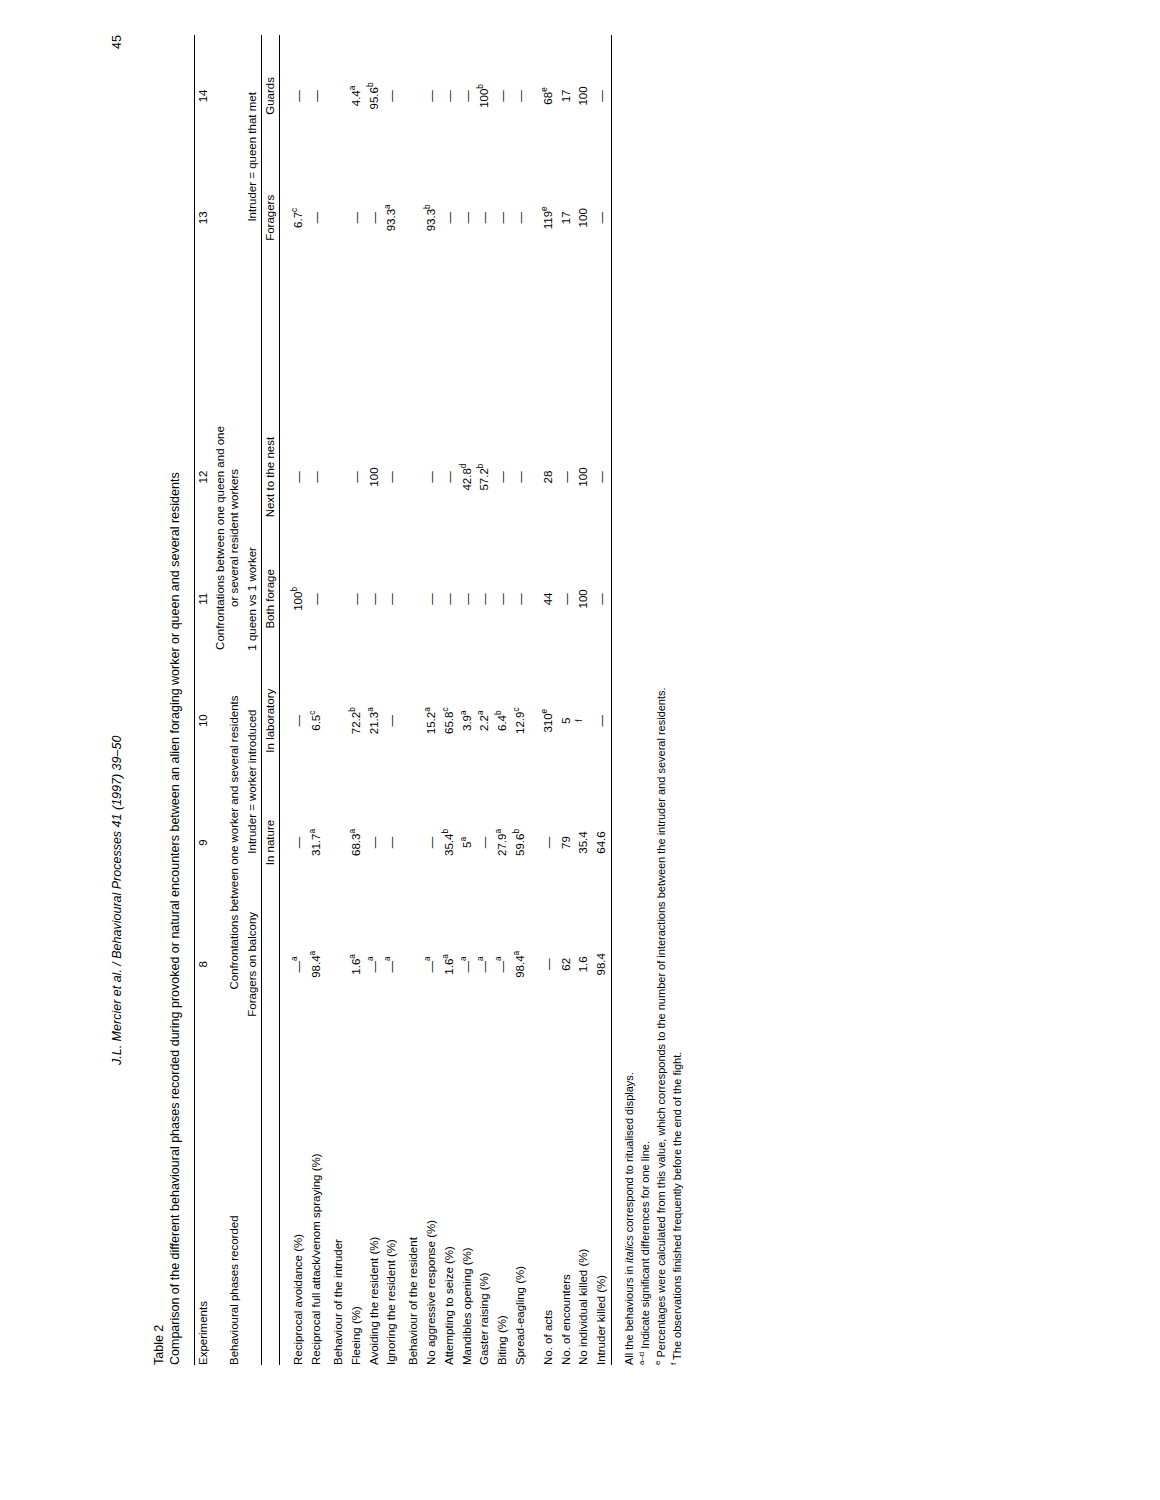J.L. Mercier et al. / Behavioural Processes 41 (1997) 39–50 45
Table 2
Comparison of the different behavioural phases recorded during provoked or natural encounters between an alien foraging worker or queen and several residents
| Experiments | 8 | 9 | 10 | 11 | 12 | | 13 | 14 |
| Behavioural phases recorded | Confrontations between one worker and several residents | Confrontations between one queen and one or several resident workers | | |
| | Foragers on balcony | Intruder = worker introduced | 1 queen vs 1 worker | | | Intruder = queen that met |
| | | In nature | In laboratory | Both forage | Next to the nest | | Foragers | Guards |
| Reciprocal avoidance (%) | — a | — | — | 100 b | — | | 6.7 c | — |
| Reciprocal full attack/venom spraying (%) | 98.4 a | 31.7 a | 6.5 c | — | — | | — | — |
| Behaviour of the intruder | | | | | | | | |
| Fleeing (%) | 1.6 a | 68.3 a | 72.2 b | — | — | | — | 4.4 a |
| Avoiding the resident (%) | — a | — | 21.3 a | — | 100 | | — | 95.6 b |
| Ignoring the resident (%) | — a | — | — | — | — | | 93.3 a | — |
| Behaviour of the resident | | | | | | | | |
| No aggressive response (%) | — a | — | 15.2 a | — | — | | 93.3 b | — |
| Attempting to seize (%) | 1.6 a | 35.4 b | 65.8 c | — | — | | — | — |
| Mandibles opening (%) | — a | 5 a | 3.9 a | — | 42.8 d | | — | — |
| Gaster raising (%) | — a | — | 2.2 a | — | 57.2 b | | — | 100 b |
| Biting (%) | — a | 27.9 a | 6.4 b | — | — | | — | — |
| Spread-eagling (%) | 98.4 a | 59.6 b | 12.9 c | — | — | | — | — |
| No. of acts | — | — | 310 e | 44 | 28 | | 119 e | 68 e |
| No. of encounters | 62 | 79 | 5 | — | — | | 17 | 17 |
| No individual killed (%) | 1.6 | 35.4 | f | 100 | 100 | | 100 | 100 |
| Intruder killed (%) | 98.4 | 64.6 | — | — | — | | — | — |
All the behaviours in italics correspond to ritualised displays.
a–d Indicate significant differences for one line.
e Percentages were calculated from this value, which corresponds to the number of interactions between the intruder and several residents.
f The observations finished frequently before the end of the fight.